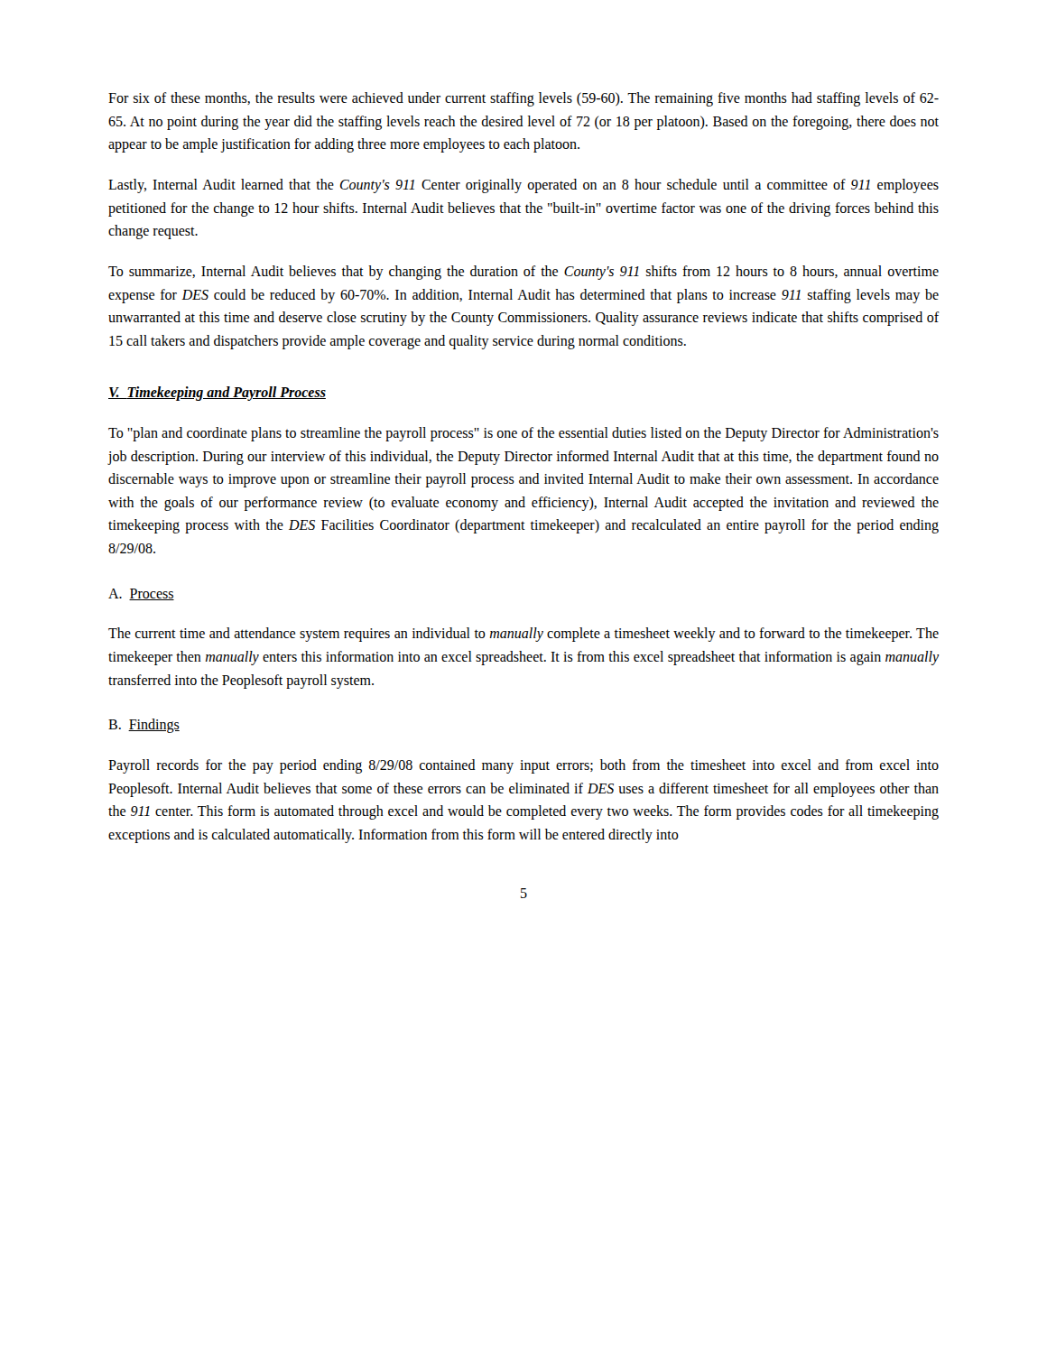For six of these months, the results were achieved under current staffing levels (59-60). The remaining five months had staffing levels of 62-65. At no point during the year did the staffing levels reach the desired level of 72 (or 18 per platoon). Based on the foregoing, there does not appear to be ample justification for adding three more employees to each platoon.
Lastly, Internal Audit learned that the County's 911 Center originally operated on an 8 hour schedule until a committee of 911 employees petitioned for the change to 12 hour shifts. Internal Audit believes that the "built-in" overtime factor was one of the driving forces behind this change request.
To summarize, Internal Audit believes that by changing the duration of the County's 911 shifts from 12 hours to 8 hours, annual overtime expense for DES could be reduced by 60-70%. In addition, Internal Audit has determined that plans to increase 911 staffing levels may be unwarranted at this time and deserve close scrutiny by the County Commissioners. Quality assurance reviews indicate that shifts comprised of 15 call takers and dispatchers provide ample coverage and quality service during normal conditions.
V. Timekeeping and Payroll Process
To "plan and coordinate plans to streamline the payroll process" is one of the essential duties listed on the Deputy Director for Administration's job description. During our interview of this individual, the Deputy Director informed Internal Audit that at this time, the department found no discernable ways to improve upon or streamline their payroll process and invited Internal Audit to make their own assessment. In accordance with the goals of our performance review (to evaluate economy and efficiency), Internal Audit accepted the invitation and reviewed the timekeeping process with the DES Facilities Coordinator (department timekeeper) and recalculated an entire payroll for the period ending 8/29/08.
A. Process
The current time and attendance system requires an individual to manually complete a timesheet weekly and to forward to the timekeeper. The timekeeper then manually enters this information into an excel spreadsheet. It is from this excel spreadsheet that information is again manually transferred into the Peoplesoft payroll system.
B. Findings
Payroll records for the pay period ending 8/29/08 contained many input errors; both from the timesheet into excel and from excel into Peoplesoft. Internal Audit believes that some of these errors can be eliminated if DES uses a different timesheet for all employees other than the 911 center. This form is automated through excel and would be completed every two weeks. The form provides codes for all timekeeping exceptions and is calculated automatically. Information from this form will be entered directly into
5